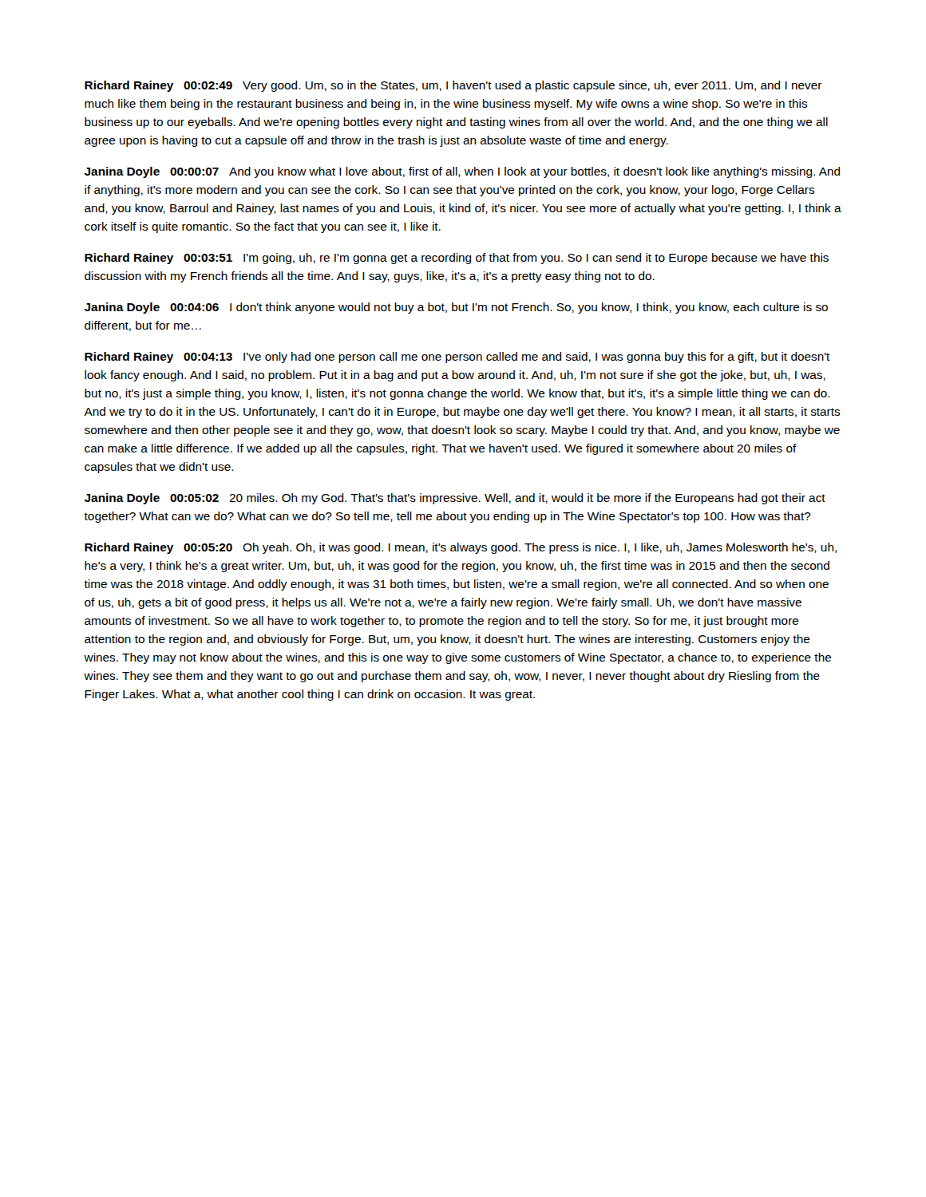Richard Rainey 00:02:49 Very good. Um, so in the States, um, I haven't used a plastic capsule since, uh, ever 2011. Um, and I never much like them being in the restaurant business and being in, in the wine business myself. My wife owns a wine shop. So we're in this business up to our eyeballs. And we're opening bottles every night and tasting wines from all over the world. And, and the one thing we all agree upon is having to cut a capsule off and throw in the trash is just an absolute waste of time and energy.
Janina Doyle 00:00:07 And you know what I love about, first of all, when I look at your bottles, it doesn't look like anything's missing. And if anything, it's more modern and you can see the cork. So I can see that you've printed on the cork, you know, your logo, Forge Cellars and, you know, Barroul and Rainey, last names of you and Louis, it kind of, it's nicer. You see more of actually what you're getting. I, I think a cork itself is quite romantic. So the fact that you can see it, I like it.
Richard Rainey 00:03:51 I'm going, uh, re I'm gonna get a recording of that from you. So I can send it to Europe because we have this discussion with my French friends all the time. And I say, guys, like, it's a, it's a pretty easy thing not to do.
Janina Doyle 00:04:06 I don't think anyone would not buy a bot, but I'm not French. So, you know, I think, you know, each culture is so different, but for me…
Richard Rainey 00:04:13 I've only had one person call me one person called me and said, I was gonna buy this for a gift, but it doesn't look fancy enough. And I said, no problem. Put it in a bag and put a bow around it. And, uh, I'm not sure if she got the joke, but, uh, I was, but no, it's just a simple thing, you know, I, listen, it's not gonna change the world. We know that, but it's, it's a simple little thing we can do. And we try to do it in the US. Unfortunately, I can't do it in Europe, but maybe one day we'll get there. You know? I mean, it all starts, it starts somewhere and then other people see it and they go, wow, that doesn't look so scary. Maybe I could try that. And, and you know, maybe we can make a little difference. If we added up all the capsules, right. That we haven't used. We figured it somewhere about 20 miles of capsules that we didn't use.
Janina Doyle 00:05:02 20 miles. Oh my God. That's that's impressive. Well, and it, would it be more if the Europeans had got their act together? What can we do? What can we do? So tell me, tell me about you ending up in The Wine Spectator's top 100. How was that?
Richard Rainey 00:05:20 Oh yeah. Oh, it was good. I mean, it's always good. The press is nice. I, I like, uh, James Molesworth he's, uh, he's a very, I think he's a great writer. Um, but, uh, it was good for the region, you know, uh, the first time was in 2015 and then the second time was the 2018 vintage. And oddly enough, it was 31 both times, but listen, we're a small region, we're all connected. And so when one of us, uh, gets a bit of good press, it helps us all. We're not a, we're a fairly new region. We're fairly small. Uh, we don't have massive amounts of investment. So we all have to work together to, to promote the region and to tell the story. So for me, it just brought more attention to the region and, and obviously for Forge. But, um, you know, it doesn't hurt. The wines are interesting. Customers enjoy the wines. They may not know about the wines, and this is one way to give some customers of Wine Spectator, a chance to, to experience the wines. They see them and they want to go out and purchase them and say, oh, wow, I never, I never thought about dry Riesling from the Finger Lakes. What a, what another cool thing I can drink on occasion. It was great.